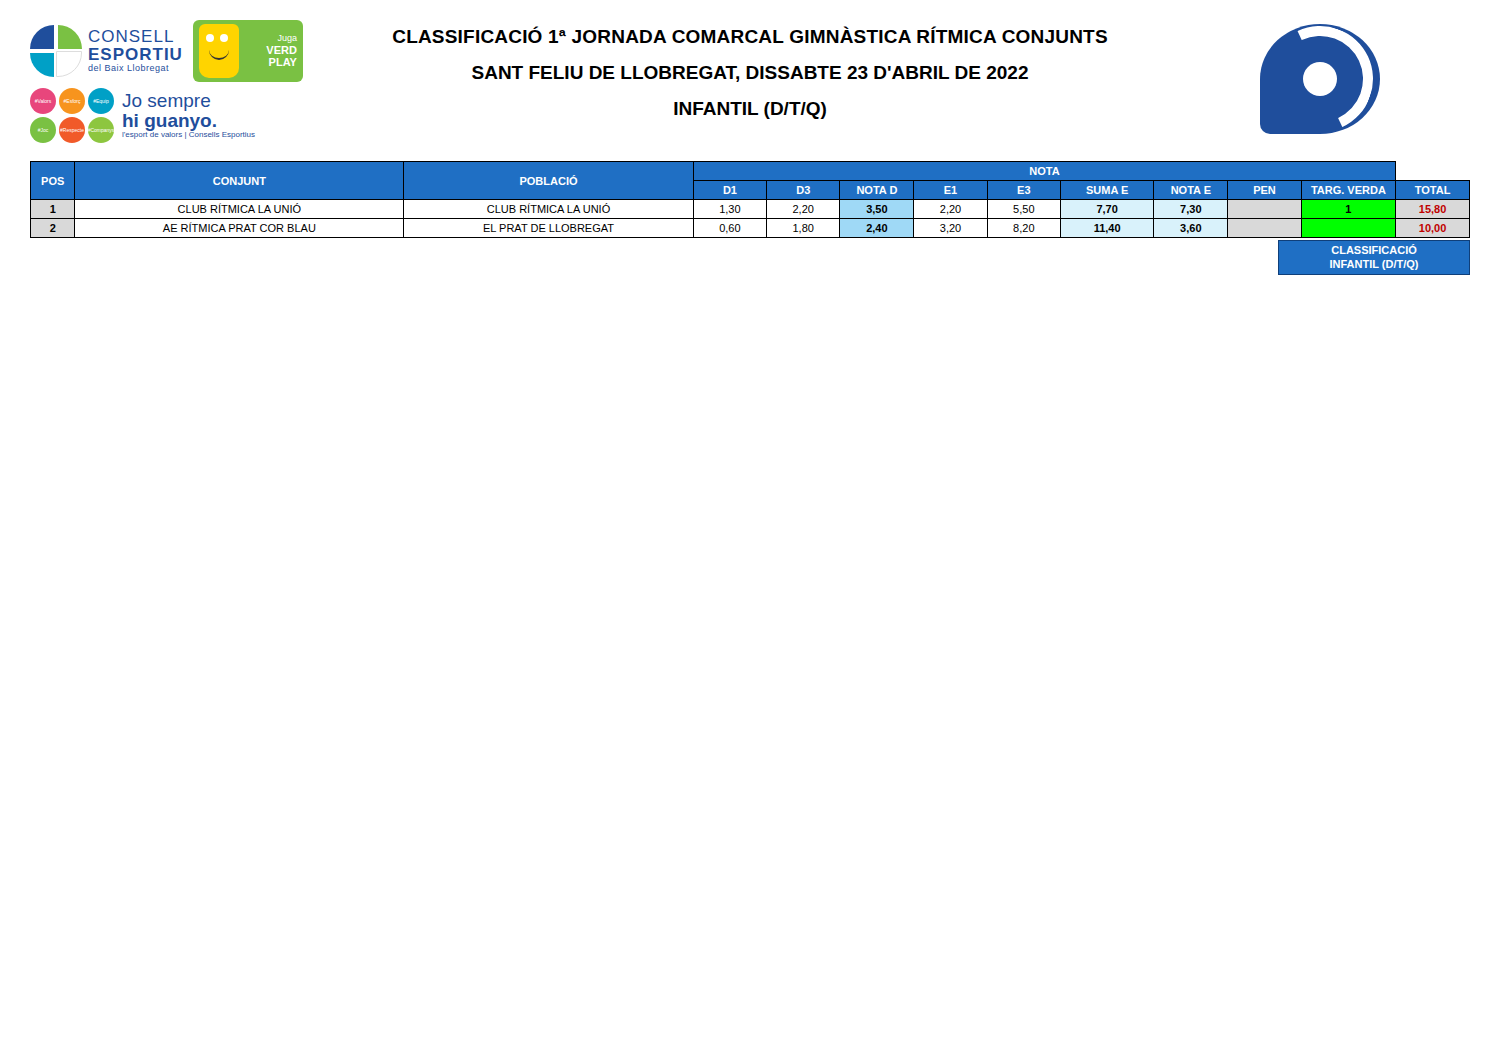CONSELL
ESPORTIU
del Baix Llobregat
Juga
VERD
PLAY
#Valors
#Esforç
#Equip
#Joc
#Respecte
#Companys
Jo sempre
hi guanyo.
l'esport de valors | Consells Esportius
CLASSIFICACIÓ 1ª JORNADA COMARCAL GIMNÀSTICA RÍTMICA CONJUNTS
SANT FELIU DE LLOBREGAT, DISSABTE 23 D'ABRIL DE 2022
INFANTIL (D/T/Q)
CLASSIFICACIÓ
INFANTIL (D/T/Q)
| POS | CONJUNT | POBLACIÓ | NOTA |
| --- | --- | --- | --- |
| D1 | D3 | NOTA D | E1 | E3 | SUMA E | NOTA E | PEN | TARG. VERDA | TOTAL |
| 1 | CLUB RÍTMICA LA UNIÓ | CLUB RÍTMICA LA UNIÓ | 1,30 | 2,20 | 3,50 | 2,20 | 5,50 | 7,70 | 7,30 | | 1 | 15,80 |
| 2 | AE RÍTMICA PRAT COR BLAU | EL PRAT DE LLOBREGAT | 0,60 | 1,80 | 2,40 | 3,20 | 8,20 | 11,40 | 3,60 | | | 10,00 |